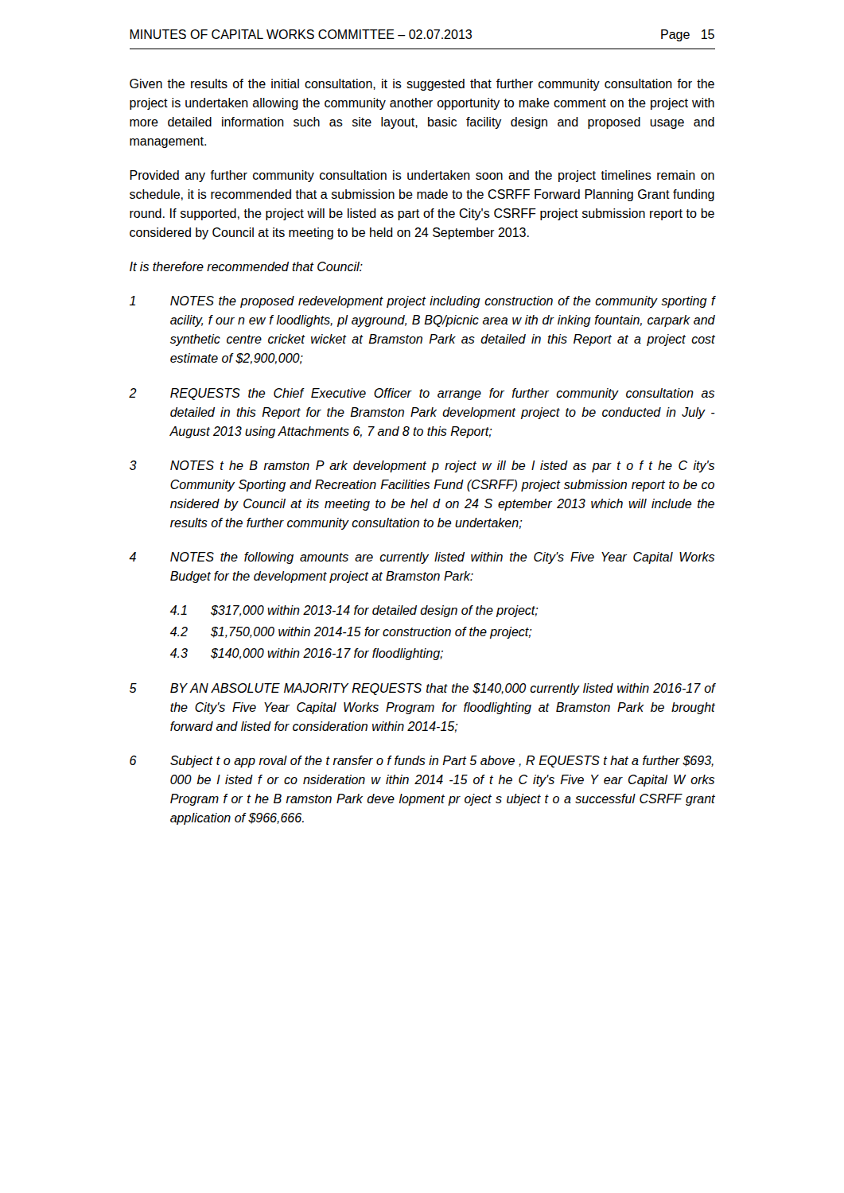MINUTES OF CAPITAL WORKS COMMITTEE – 02.07.2013 Page 15
Given the results of the initial consultation, it is suggested that further community consultation for the project is undertaken allowing the community another opportunity to make comment on the project with more detailed information such as site layout, basic facility design and proposed usage and management.
Provided any further community consultation is undertaken soon and the project timelines remain on schedule, it is recommended that a submission be made to the CSRFF Forward Planning Grant funding round. If supported, the project will be listed as part of the City's CSRFF project submission report to be considered by Council at its meeting to be held on 24 September 2013.
It is therefore recommended that Council:
NOTES the proposed redevelopment project including construction of the community sporting f acility, f our n ew f loodlights, pl ayground, B BQ/picnic area w ith dr inking fountain, carpark and synthetic centre cricket wicket at Bramston Park as detailed in this Report at a project cost estimate of $2,900,000;
REQUESTS the Chief Executive Officer to arrange for further community consultation as detailed in this Report for the Bramston Park development project to be conducted in July - August 2013 using Attachments 6, 7 and 8 to this Report;
NOTES t he B ramston P ark development p roject w ill be l isted as par t o f t he C ity's Community Sporting and Recreation Facilities Fund (CSRFF) project submission report to be co nsidered by Council at its meeting to be hel d on 24 S eptember 2013 which will include the results of the further community consultation to be undertaken;
NOTES the following amounts are currently listed within the City's Five Year Capital Works Budget for the development project at Bramston Park:
4.1$317,000 within 2013-14 for detailed design of the project;
4.2$1,750,000 within 2014-15 for construction of the project;
4.3$140,000 within 2016-17 for floodlighting;
BY AN ABSOLUTE MAJORITY REQUESTS that the $140,000 currently listed within 2016-17 of the City's Five Year Capital Works Program for floodlighting at Bramston Park be brought forward and listed for consideration within 2014-15;
Subject t o app roval of the t ransfer o f funds in Part 5 above , R EQUESTS t hat a further $693, 000 be l isted f or co nsideration w ithin 2014 -15 of t he C ity's Five Y ear Capital W orks Program f or t he B ramston Park deve lopment pr oject s ubject t o a successful CSRFF grant application of $966,666.